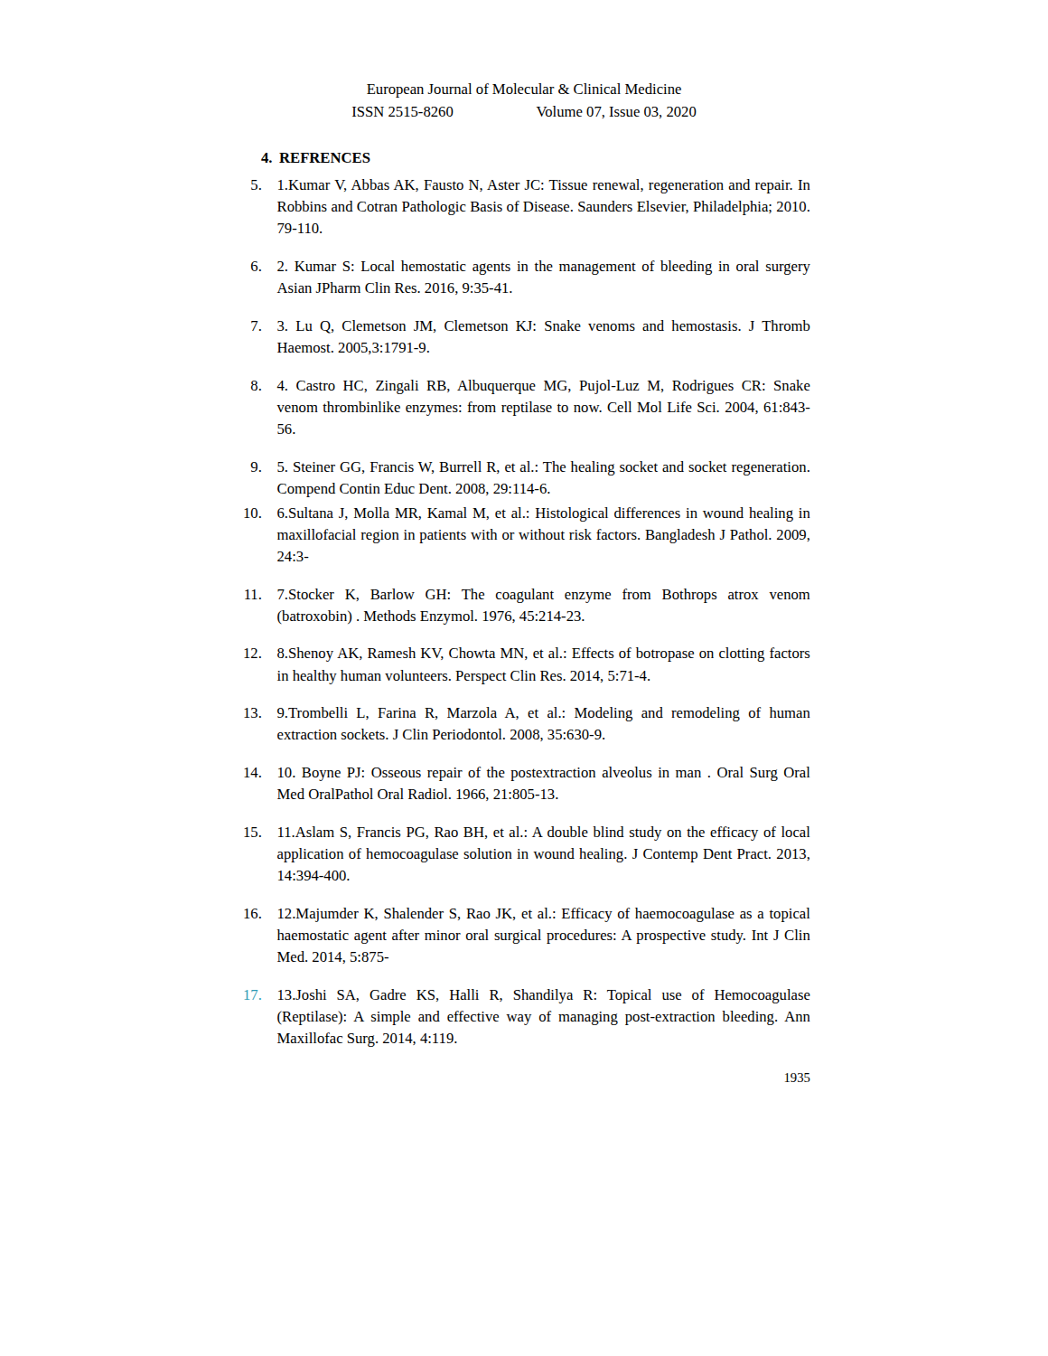European Journal of Molecular & Clinical Medicine ISSN 2515-8260 Volume 07, Issue 03, 2020
4. REFRENCES
5. 1.Kumar V, Abbas AK, Fausto N, Aster JC: Tissue renewal, regeneration and repair. In Robbins and Cotran Pathologic Basis of Disease. Saunders Elsevier, Philadelphia; 2010. 79-110.
6. 2. Kumar S: Local hemostatic agents in the management of bleeding in oral surgery Asian JPharm Clin Res. 2016, 9:35-41.
7. 3. Lu Q, Clemetson JM, Clemetson KJ: Snake venoms and hemostasis. J Thromb Haemost. 2005,3:1791-9.
8. 4. Castro HC, Zingali RB, Albuquerque MG, Pujol-Luz M, Rodrigues CR: Snake venom thrombinlike enzymes: from reptilase to now. Cell Mol Life Sci. 2004, 61:843-56.
9. 5. Steiner GG, Francis W, Burrell R, et al.: The healing socket and socket regeneration. Compend Contin Educ Dent. 2008, 29:114-6.
10. 6.Sultana J, Molla MR, Kamal M, et al.: Histological differences in wound healing in maxillofacial region in patients with or without risk factors. Bangladesh J Pathol. 2009, 24:3-
11. 7.Stocker K, Barlow GH: The coagulant enzyme from Bothrops atrox venom (batroxobin) . Methods Enzymol. 1976, 45:214-23.
12. 8.Shenoy AK, Ramesh KV, Chowta MN, et al.: Effects of botropase on clotting factors in healthy human volunteers. Perspect Clin Res. 2014, 5:71-4.
13. 9.Trombelli L, Farina R, Marzola A, et al.: Modeling and remodeling of human extraction sockets. J Clin Periodontol. 2008, 35:630-9.
14. 10. Boyne PJ: Osseous repair of the postextraction alveolus in man . Oral Surg Oral Med OralPathol Oral Radiol. 1966, 21:805-13.
15. 11.Aslam S, Francis PG, Rao BH, et al.: A double blind study on the efficacy of local application of hemocoagulase solution in wound healing. J Contemp Dent Pract. 2013, 14:394-400.
16. 12.Majumder K, Shalender S, Rao JK, et al.: Efficacy of haemocoagulase as a topical haemostatic agent after minor oral surgical procedures: A prospective study. Int J Clin Med. 2014, 5:875-
17. 13.Joshi SA, Gadre KS, Halli R, Shandilya R: Topical use of Hemocoagulase (Reptilase): A simple and effective way of managing post-extraction bleeding. Ann Maxillofac Surg. 2014, 4:119.
1935